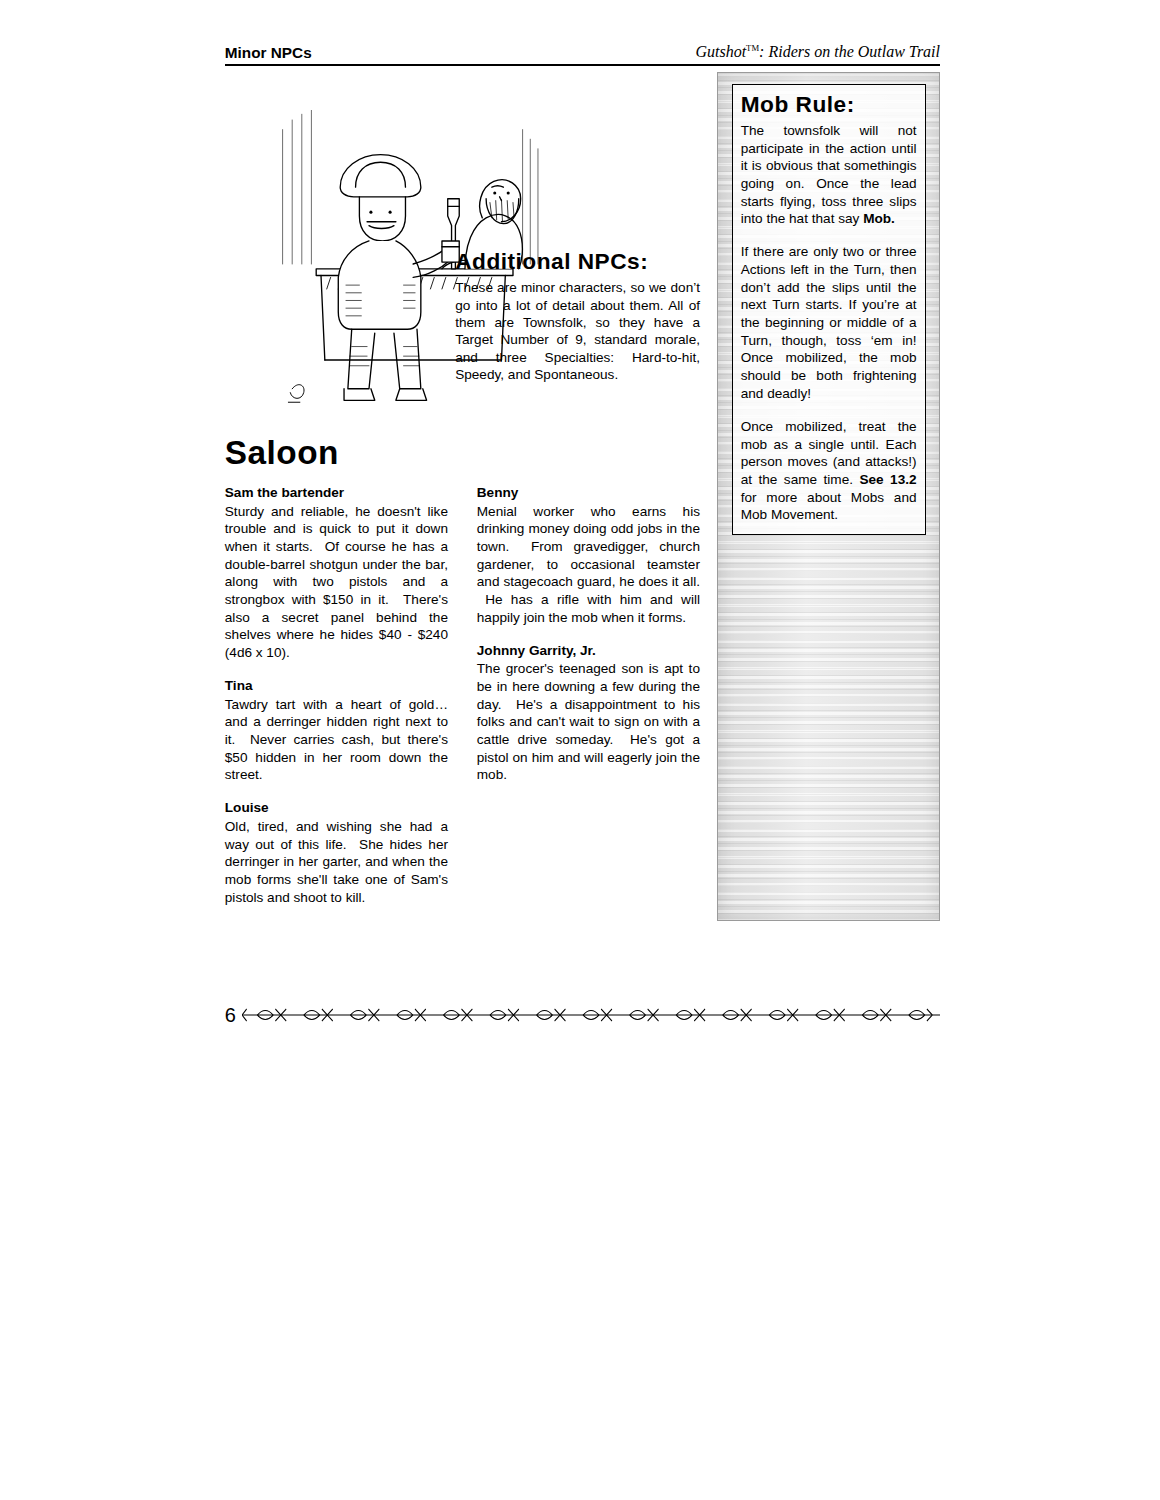Minor NPCs
GutshotTM: Riders on the Outlaw Trail
Additional NPCs:
These are minor characters, so we don’t go into a lot of detail about them. All of them are Townsfolk, so they have a Target Number of 9, standard morale, and three Specialties: Hard-to-hit, Speedy, and Spontaneous.
Saloon
Sam the bartender
Sturdy and reliable, he doesn't like trouble and is quick to put it down when it starts. Of course he has a double-barrel shotgun under the bar, along with two pistols and a strongbox with $150 in it. There's also a secret panel behind the shelves where he hides $40 - $240 (4d6 x 10).
Tina
Tawdry tart with a heart of gold… and a derringer hidden right next to it. Never carries cash, but there's $50 hidden in her room down the street.
Louise
Old, tired, and wishing she had a way out of this life. She hides her derringer in her garter, and when the mob forms she'll take one of Sam's pistols and shoot to kill.
Benny
Menial worker who earns his drinking money doing odd jobs in the town. From gravedigger, church gardener, to occasional teamster and stagecoach guard, he does it all. He has a rifle with him and will happily join the mob when it forms.
Johnny Garrity, Jr.
The grocer's teenaged son is apt to be in here downing a few during the day. He's a disappointment to his folks and can't wait to sign on with a cattle drive someday. He's got a pistol on him and will eagerly join the mob.
Mob Rule:
The townsfolk will not participate in the action until it is obvious that somethingis going on. Once the lead starts flying, toss three slips into the hat that say Mob.
If there are only two or three Actions left in the Turn, then don’t add the slips until the next Turn starts. If you’re at the beginning or middle of a Turn, though, toss ‘em in! Once mobilized, the mob should be both frightening and deadly!
Once mobilized, treat the mob as a single until. Each person moves (and attacks!) at the same time. See 13.2 for more about Mobs and Mob Movement.
6